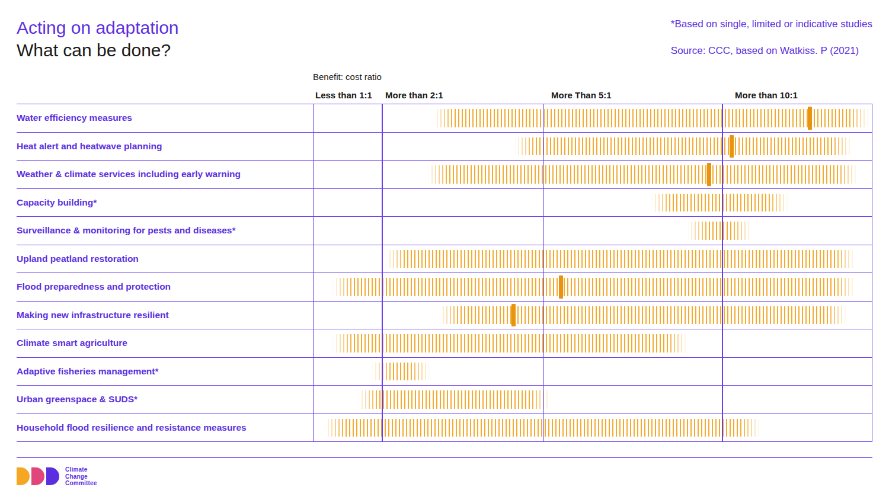Acting on adaptation
What can be done?
*Based on single, limited or indicative studies
Source: CCC, based on Watkiss. P (2021)
| | Benefit: cost ratio |
| --- | --- |
| | Less than 1:1 | More than 2:1 | More Than 5:1 | More than 10:1 |
| Water efficiency measures | |
| Heat alert and heatwave planning | |
| Weather & climate services including early warning | |
| Capacity building* | |
| Surveillance & monitoring for pests and diseases* | |
| Upland peatland restoration | |
| Flood preparedness and protection | |
| Making new infrastructure resilient | |
| Climate smart agriculture | |
| Adaptive fisheries management* | |
| Urban greenspace & SUDS* | |
| Household flood resilience and resistance measures | |
Climate
Change
Committee